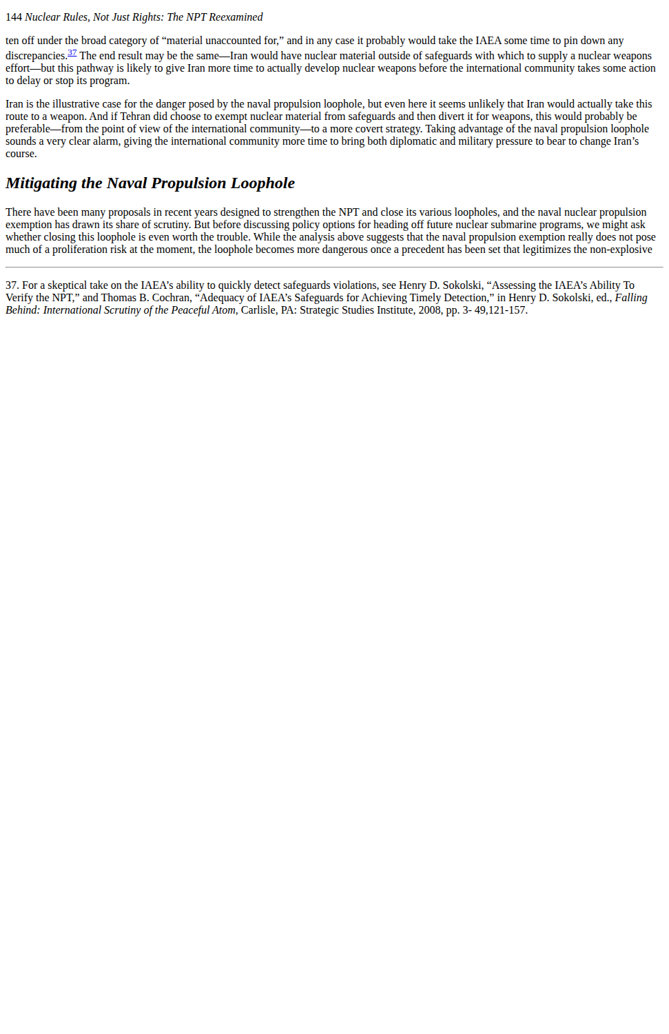144 Nuclear Rules, Not Just Rights: The NPT Reexamined
ten off under the broad category of “material unaccounted for,” and in any case it probably would take the IAEA some time to pin down any discrepancies.37 The end result may be the same—Iran would have nuclear material outside of safeguards with which to supply a nuclear weapons effort—but this pathway is likely to give Iran more time to actually develop nuclear weapons before the international community takes some action to delay or stop its program.
Iran is the illustrative case for the danger posed by the naval propulsion loophole, but even here it seems unlikely that Iran would actually take this route to a weapon. And if Tehran did choose to exempt nuclear material from safeguards and then divert it for weapons, this would probably be preferable—from the point of view of the international community—to a more covert strategy. Taking advantage of the naval propulsion loophole sounds a very clear alarm, giving the international community more time to bring both diplomatic and military pressure to bear to change Iran’s course.
Mitigating the Naval Propulsion Loophole
There have been many proposals in recent years designed to strengthen the NPT and close its various loopholes, and the naval nuclear propulsion exemption has drawn its share of scrutiny. But before discussing policy options for heading off future nuclear submarine programs, we might ask whether closing this loophole is even worth the trouble. While the analysis above suggests that the naval propulsion exemption really does not pose much of a proliferation risk at the moment, the loophole becomes more dangerous once a precedent has been set that legitimizes the non-explosive
37. For a skeptical take on the IAEA’s ability to quickly detect safeguards violations, see Henry D. Sokolski, “Assessing the IAEA’s Ability To Verify the NPT,” and Thomas B. Cochran, “Adequacy of IAEA’s Safeguards for Achieving Timely Detection,” in Henry D. Sokolski, ed., Falling Behind: International Scrutiny of the Peaceful Atom, Carlisle, PA: Strategic Studies Institute, 2008, pp. 3- 49,121-157.